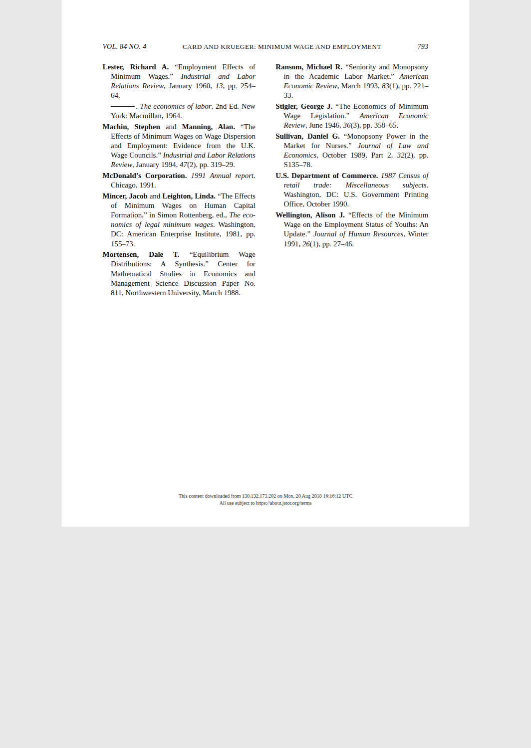VOL. 84 NO. 4 Card and Krueger: Minimum Wage and Employment 793
Lester, Richard A. “Employment Effects of Minimum Wages.” Industrial and Labor Relations Review, January 1960, 13, pp. 254–64.
. The economics of labor, 2nd Ed. New York: Macmillan, 1964.
Machin, Stephen and Manning, Alan. “The Effects of Minimum Wages on Wage Dispersion and Employment: Evidence from the U.K. Wage Councils.” Industrial and Labor Relations Review, January 1994, 47(2), pp. 319–29.
McDonald’s Corporation. 1991 Annual report. Chicago, 1991.
Mincer, Jacob and Leighton, Linda. “The Effects of Minimum Wages on Human Capital Formation,” in Simon Rottenberg, ed., The economics of legal minimum wages. Washington, DC: American Enterprise Institute, 1981, pp. 155–73.
Mortensen, Dale T. “Equilibrium Wage Distributions: A Synthesis.” Center for Mathematical Studies in Economics and Management Science Discussion Paper No. 811, Northwestern University, March 1988.
Ransom, Michael R. “Seniority and Monopsony in the Academic Labor Market.” American Economic Review, March 1993, 83(1), pp. 221–33.
Stigler, George J. “The Economics of Minimum Wage Legislation.” American Economic Review, June 1946, 36(3), pp. 358–65.
Sullivan, Daniel G. “Monopsony Power in the Market for Nurses.” Journal of Law and Economics, October 1989, Part 2, 32(2), pp. S135–78.
U.S. Department of Commerce. 1987 Census of retail trade: Miscellaneous subjects. Washington, DC: U.S. Government Printing Office, October 1990.
Wellington, Alison J. “Effects of the Minimum Wage on the Employment Status of Youths: An Update.” Journal of Human Resources, Winter 1991, 26(1), pp. 27–46.
This content downloaded from 130.132.173.202 on Mon, 20 Aug 2018 16:16:12 UTC
All use subject to https://about.jstor.org/terms